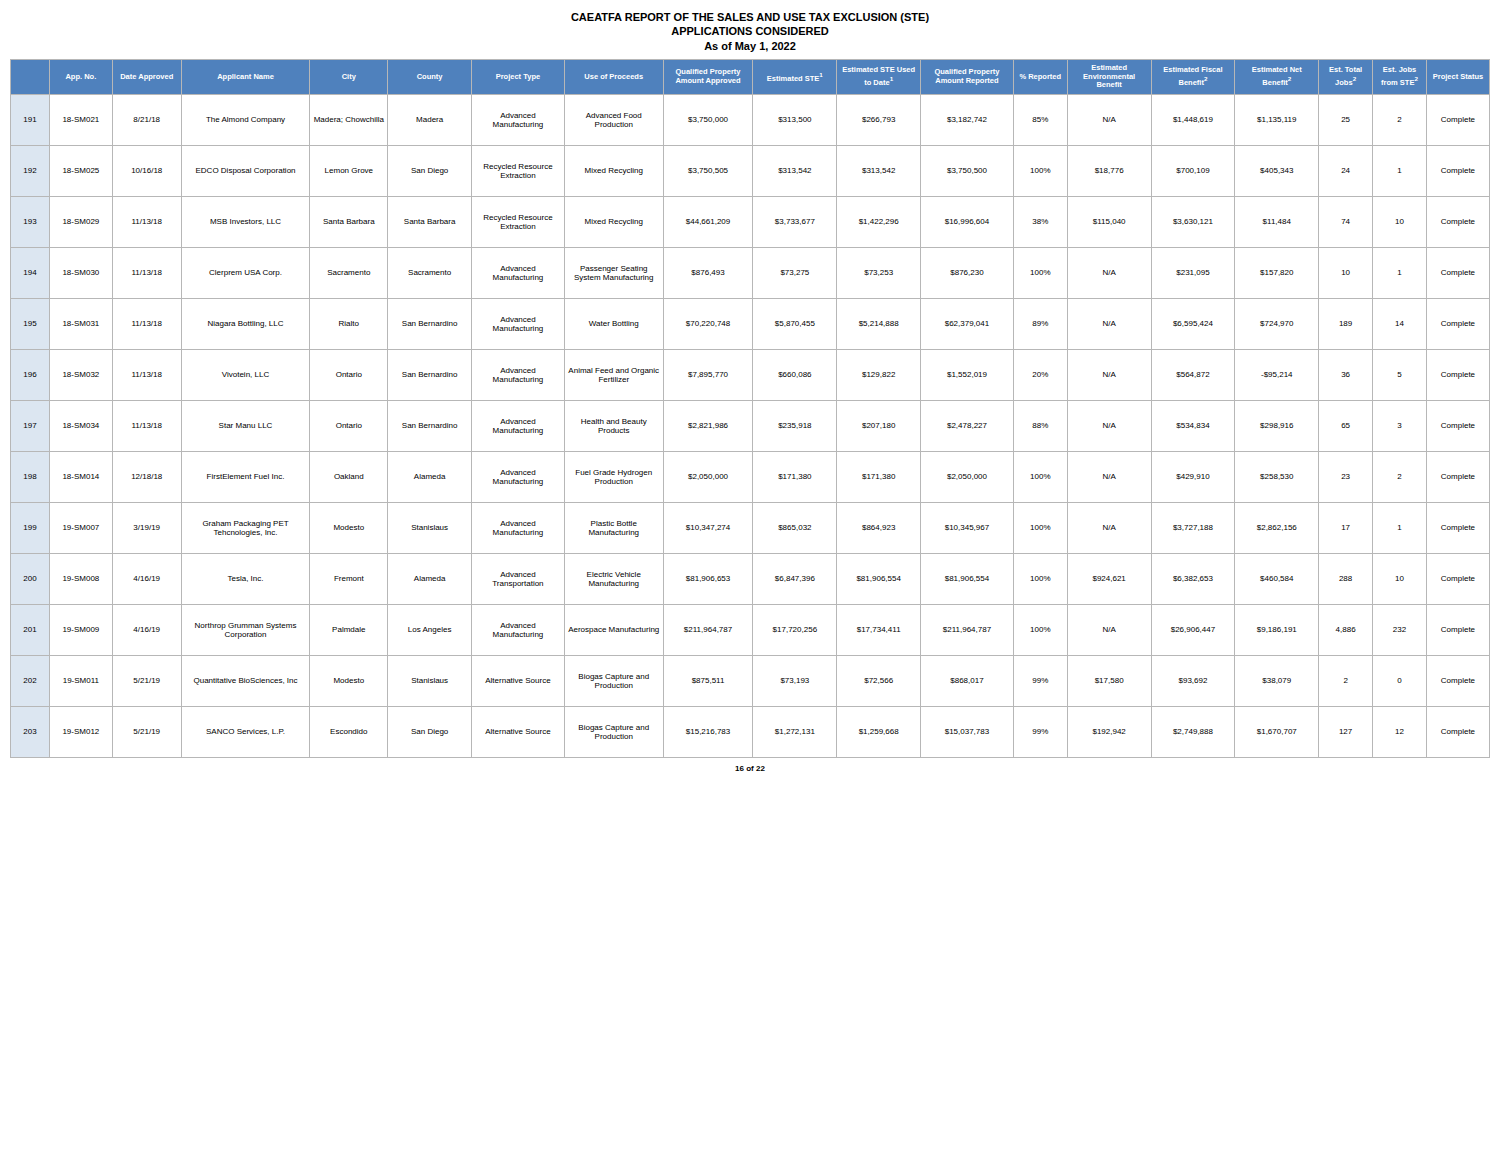CAEATFA REPORT OF THE SALES AND USE TAX EXCLUSION (STE)
APPLICATIONS CONSIDERED
As of May 1, 2022
| | App. No. | Date Approved | Applicant Name | City | County | Project Type | Use of Proceeds | Qualified Property Amount Approved | Estimated STE 1 | Estimated STE Used to Date 1 | Qualified Property Amount Reported | % Reported | Estimated Environmental Benefit | Estimated Fiscal Benefit 2 | Estimated Net Benefit 2 | Est. Total Jobs 2 | Est. Jobs from STE 2 | Project Status |
| --- | --- | --- | --- | --- | --- | --- | --- | --- | --- | --- | --- | --- | --- | --- | --- | --- | --- | --- |
| 191 | 18-SM021 | 8/21/18 | The Almond Company | Madera; Chowchilla | Madera | Advanced Manufacturing | Advanced Food Production | $3,750,000 | $313,500 | $266,793 | $3,182,742 | 85% | N/A | $1,448,619 | $1,135,119 | 25 | 2 | Complete |
| 192 | 18-SM025 | 10/16/18 | EDCO Disposal Corporation | Lemon Grove | San Diego | Recycled Resource Extraction | Mixed Recycling | $3,750,505 | $313,542 | $313,542 | $3,750,500 | 100% | $18,776 | $700,109 | $405,343 | 24 | 1 | Complete |
| 193 | 18-SM029 | 11/13/18 | MSB Investors, LLC | Santa Barbara | Santa Barbara | Recycled Resource Extraction | Mixed Recycling | $44,661,209 | $3,733,677 | $1,422,296 | $16,996,604 | 38% | $115,040 | $3,630,121 | $11,484 | 74 | 10 | Complete |
| 194 | 18-SM030 | 11/13/18 | Clerprem USA Corp. | Sacramento | Sacramento | Advanced Manufacturing | Passenger Seating System Manufacturing | $876,493 | $73,275 | $73,253 | $876,230 | 100% | N/A | $231,095 | $157,820 | 10 | 1 | Complete |
| 195 | 18-SM031 | 11/13/18 | Niagara Bottling, LLC | Rialto | San Bernardino | Advanced Manufacturing | Water Bottling | $70,220,748 | $5,870,455 | $5,214,888 | $62,379,041 | 89% | N/A | $6,595,424 | $724,970 | 189 | 14 | Complete |
| 196 | 18-SM032 | 11/13/18 | Vivotein, LLC | Ontario | San Bernardino | Advanced Manufacturing | Animal Feed and Organic Fertilizer | $7,895,770 | $660,086 | $129,822 | $1,552,019 | 20% | N/A | $564,872 | -$95,214 | 36 | 5 | Complete |
| 197 | 18-SM034 | 11/13/18 | Star Manu LLC | Ontario | San Bernardino | Advanced Manufacturing | Health and Beauty Products | $2,821,986 | $235,918 | $207,180 | $2,478,227 | 88% | N/A | $534,834 | $298,916 | 65 | 3 | Complete |
| 198 | 18-SM014 | 12/18/18 | FirstElement Fuel Inc. | Oakland | Alameda | Advanced Manufacturing | Fuel Grade Hydrogen Production | $2,050,000 | $171,380 | $171,380 | $2,050,000 | 100% | N/A | $429,910 | $258,530 | 23 | 2 | Complete |
| 199 | 19-SM007 | 3/19/19 | Graham Packaging PET Tehcnologies, Inc. | Modesto | Stanislaus | Advanced Manufacturing | Plastic Bottle Manufacturing | $10,347,274 | $865,032 | $864,923 | $10,345,967 | 100% | N/A | $3,727,188 | $2,862,156 | 17 | 1 | Complete |
| 200 | 19-SM008 | 4/16/19 | Tesla, Inc. | Fremont | Alameda | Advanced Transportation | Electric Vehicle Manufacturing | $81,906,653 | $6,847,396 | $81,906,554 | $81,906,554 | 100% | $924,621 | $6,382,653 | $460,584 | 288 | 10 | Complete |
| 201 | 19-SM009 | 4/16/19 | Northrop Grumman Systems Corporation | Palmdale | Los Angeles | Advanced Manufacturing | Aerospace Manufacturing | $211,964,787 | $17,720,256 | $17,734,411 | $211,964,787 | 100% | N/A | $26,906,447 | $9,186,191 | 4,886 | 232 | Complete |
| 202 | 19-SM011 | 5/21/19 | Quantitative BioSciences, Inc | Modesto | Stanislaus | Alternative Source | Biogas Capture and Production | $875,511 | $73,193 | $72,566 | $868,017 | 99% | $17,580 | $93,692 | $38,079 | 2 | 0 | Complete |
| 203 | 19-SM012 | 5/21/19 | SANCO Services, L.P. | Escondido | San Diego | Alternative Source | Biogas Capture and Production | $15,216,783 | $1,272,131 | $1,259,668 | $15,037,783 | 99% | $192,942 | $2,749,888 | $1,670,707 | 127 | 12 | Complete |
16 of 22